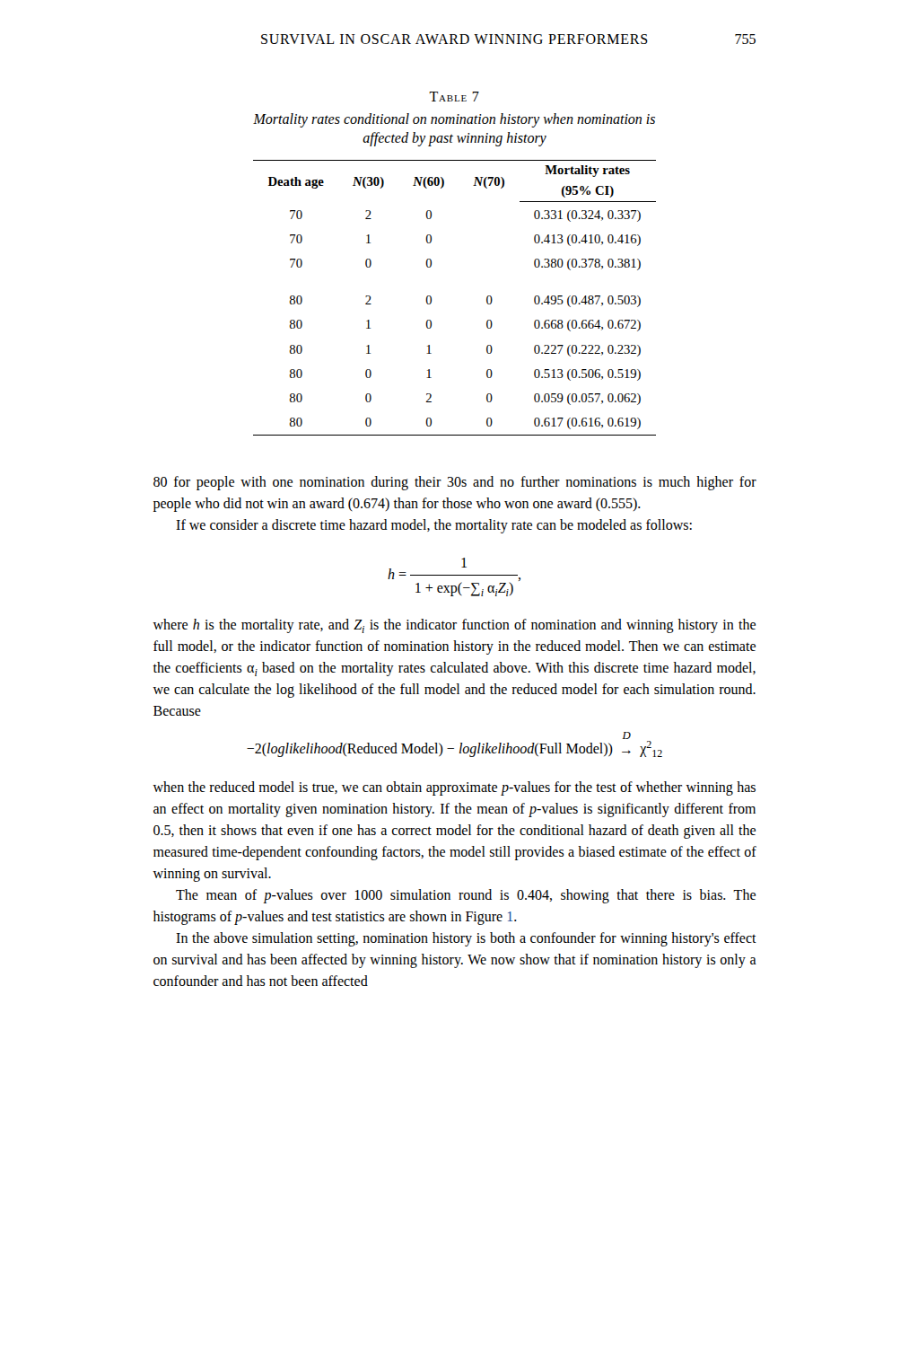SURVIVAL IN OSCAR AWARD WINNING PERFORMERS 755
Table 7
Mortality rates conditional on nomination history when nomination is affected by past winning history
| Death age | N (30) | N (60) | N (70) | Mortality rates |
| --- | --- | --- | --- | --- |
| (95% CI) |
| 70 | 2 | 0 | | 0.331 (0.324, 0.337) |
| 70 | 1 | 0 | | 0.413 (0.410, 0.416) |
| 70 | 0 | 0 | | 0.380 (0.378, 0.381) |
| 80 | 2 | 0 | 0 | 0.495 (0.487, 0.503) |
| 80 | 1 | 0 | 0 | 0.668 (0.664, 0.672) |
| 80 | 1 | 1 | 0 | 0.227 (0.222, 0.232) |
| 80 | 0 | 1 | 0 | 0.513 (0.506, 0.519) |
| 80 | 0 | 2 | 0 | 0.059 (0.057, 0.062) |
| 80 | 0 | 0 | 0 | 0.617 (0.616, 0.619) |
80 for people with one nomination during their 30s and no further nominations is much higher for people who did not win an award (0.674) than for those who won one award (0.555).
If we consider a discrete time hazard model, the mortality rate can be modeled as follows:
h = 1 1 + exp(−∑i αiZi) ,
where h is the mortality rate, and Zi is the indicator function of nomination and winning history in the full model, or the indicator function of nomination history in the reduced model. Then we can estimate the coefficients αi based on the mortality rates calculated above. With this discrete time hazard model, we can calculate the log likelihood of the full model and the reduced model for each simulation round. Because
−2(loglikelihood(Reduced Model) − loglikelihood(Full Model)) D→ χ212
when the reduced model is true, we can obtain approximate p-values for the test of whether winning has an effect on mortality given nomination history. If the mean of p-values is significantly different from 0.5, then it shows that even if one has a correct model for the conditional hazard of death given all the measured time-dependent confounding factors, the model still provides a biased estimate of the effect of winning on survival.
The mean of p-values over 1000 simulation round is 0.404, showing that there is bias. The histograms of p-values and test statistics are shown in Figure 1.
In the above simulation setting, nomination history is both a confounder for winning history's effect on survival and has been affected by winning history. We now show that if nomination history is only a confounder and has not been affected